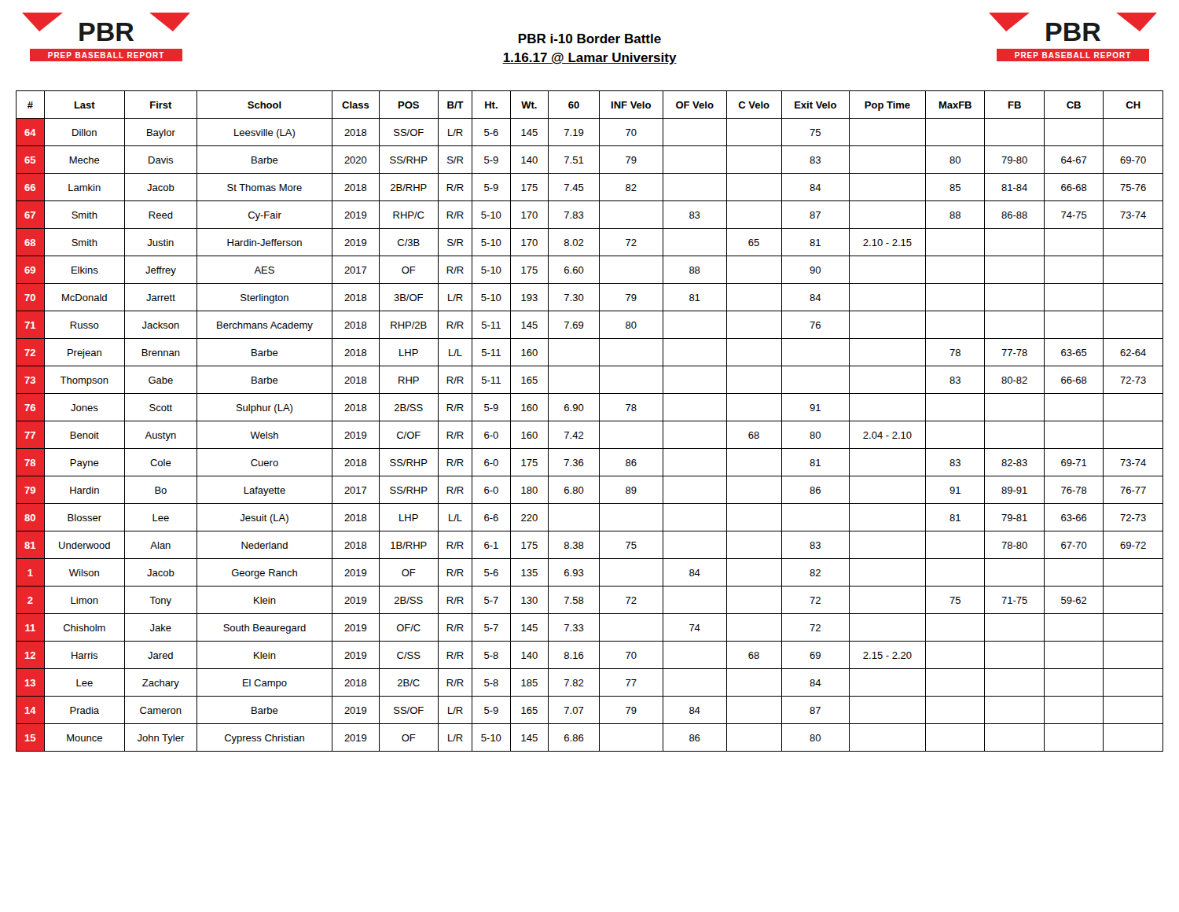PBR PREP BASEBALL REPORT
PBR i-10 Border Battle
1.16.17 @ Lamar University
PBR PREP BASEBALL REPORT
| # | Last | First | School | Class | POS | B/T | Ht. | Wt. | 60 | INF Velo | OF Velo | C Velo | Exit Velo | Pop Time | MaxFB | FB | CB | CH |
| --- | --- | --- | --- | --- | --- | --- | --- | --- | --- | --- | --- | --- | --- | --- | --- | --- | --- | --- |
| 64 | Dillon | Baylor | Leesville (LA) | 2018 | SS/OF | L/R | 5-6 | 145 | 7.19 | 70 | | | 75 | | | | | |
| 65 | Meche | Davis | Barbe | 2020 | SS/RHP | S/R | 5-9 | 140 | 7.51 | 79 | | | 83 | | 80 | 79-80 | 64-67 | 69-70 |
| 66 | Lamkin | Jacob | St Thomas More | 2018 | 2B/RHP | R/R | 5-9 | 175 | 7.45 | 82 | | | 84 | | 85 | 81-84 | 66-68 | 75-76 |
| 67 | Smith | Reed | Cy-Fair | 2019 | RHP/C | R/R | 5-10 | 170 | 7.83 | | 83 | | 87 | | 88 | 86-88 | 74-75 | 73-74 |
| 68 | Smith | Justin | Hardin-Jefferson | 2019 | C/3B | S/R | 5-10 | 170 | 8.02 | 72 | | 65 | 81 | 2.10 - 2.15 | | | | |
| 69 | Elkins | Jeffrey | AES | 2017 | OF | R/R | 5-10 | 175 | 6.60 | | 88 | | 90 | | | | | |
| 70 | McDonald | Jarrett | Sterlington | 2018 | 3B/OF | L/R | 5-10 | 193 | 7.30 | 79 | 81 | | 84 | | | | | |
| 71 | Russo | Jackson | Berchmans Academy | 2018 | RHP/2B | R/R | 5-11 | 145 | 7.69 | 80 | | | 76 | | | | | |
| 72 | Prejean | Brennan | Barbe | 2018 | LHP | L/L | 5-11 | 160 | | | | | | | 78 | 77-78 | 63-65 | 62-64 |
| 73 | Thompson | Gabe | Barbe | 2018 | RHP | R/R | 5-11 | 165 | | | | | | | 83 | 80-82 | 66-68 | 72-73 |
| 76 | Jones | Scott | Sulphur (LA) | 2018 | 2B/SS | R/R | 5-9 | 160 | 6.90 | 78 | | | 91 | | | | | |
| 77 | Benoit | Austyn | Welsh | 2019 | C/OF | R/R | 6-0 | 160 | 7.42 | | | 68 | 80 | 2.04 - 2.10 | | | | |
| 78 | Payne | Cole | Cuero | 2018 | SS/RHP | R/R | 6-0 | 175 | 7.36 | 86 | | | 81 | | 83 | 82-83 | 69-71 | 73-74 |
| 79 | Hardin | Bo | Lafayette | 2017 | SS/RHP | R/R | 6-0 | 180 | 6.80 | 89 | | | 86 | | 91 | 89-91 | 76-78 | 76-77 |
| 80 | Blosser | Lee | Jesuit (LA) | 2018 | LHP | L/L | 6-6 | 220 | | | | | | | 81 | 79-81 | 63-66 | 72-73 |
| 81 | Underwood | Alan | Nederland | 2018 | 1B/RHP | R/R | 6-1 | 175 | 8.38 | 75 | | | 83 | | | 78-80 | 67-70 | 69-72 |
| 1 | Wilson | Jacob | George Ranch | 2019 | OF | R/R | 5-6 | 135 | 6.93 | | 84 | | 82 | | | | | |
| 2 | Limon | Tony | Klein | 2019 | 2B/SS | R/R | 5-7 | 130 | 7.58 | 72 | | | 72 | | 75 | 71-75 | 59-62 | |
| 11 | Chisholm | Jake | South Beauregard | 2019 | OF/C | R/R | 5-7 | 145 | 7.33 | | 74 | | 72 | | | | | |
| 12 | Harris | Jared | Klein | 2019 | C/SS | R/R | 5-8 | 140 | 8.16 | 70 | | 68 | 69 | 2.15 - 2.20 | | | | |
| 13 | Lee | Zachary | El Campo | 2018 | 2B/C | R/R | 5-8 | 185 | 7.82 | 77 | | | 84 | | | | | |
| 14 | Pradia | Cameron | Barbe | 2019 | SS/OF | L/R | 5-9 | 165 | 7.07 | 79 | 84 | | 87 | | | | | |
| 15 | Mounce | John Tyler | Cypress Christian | 2019 | OF | L/R | 5-10 | 145 | 6.86 | | 86 | | 80 | | | | | |